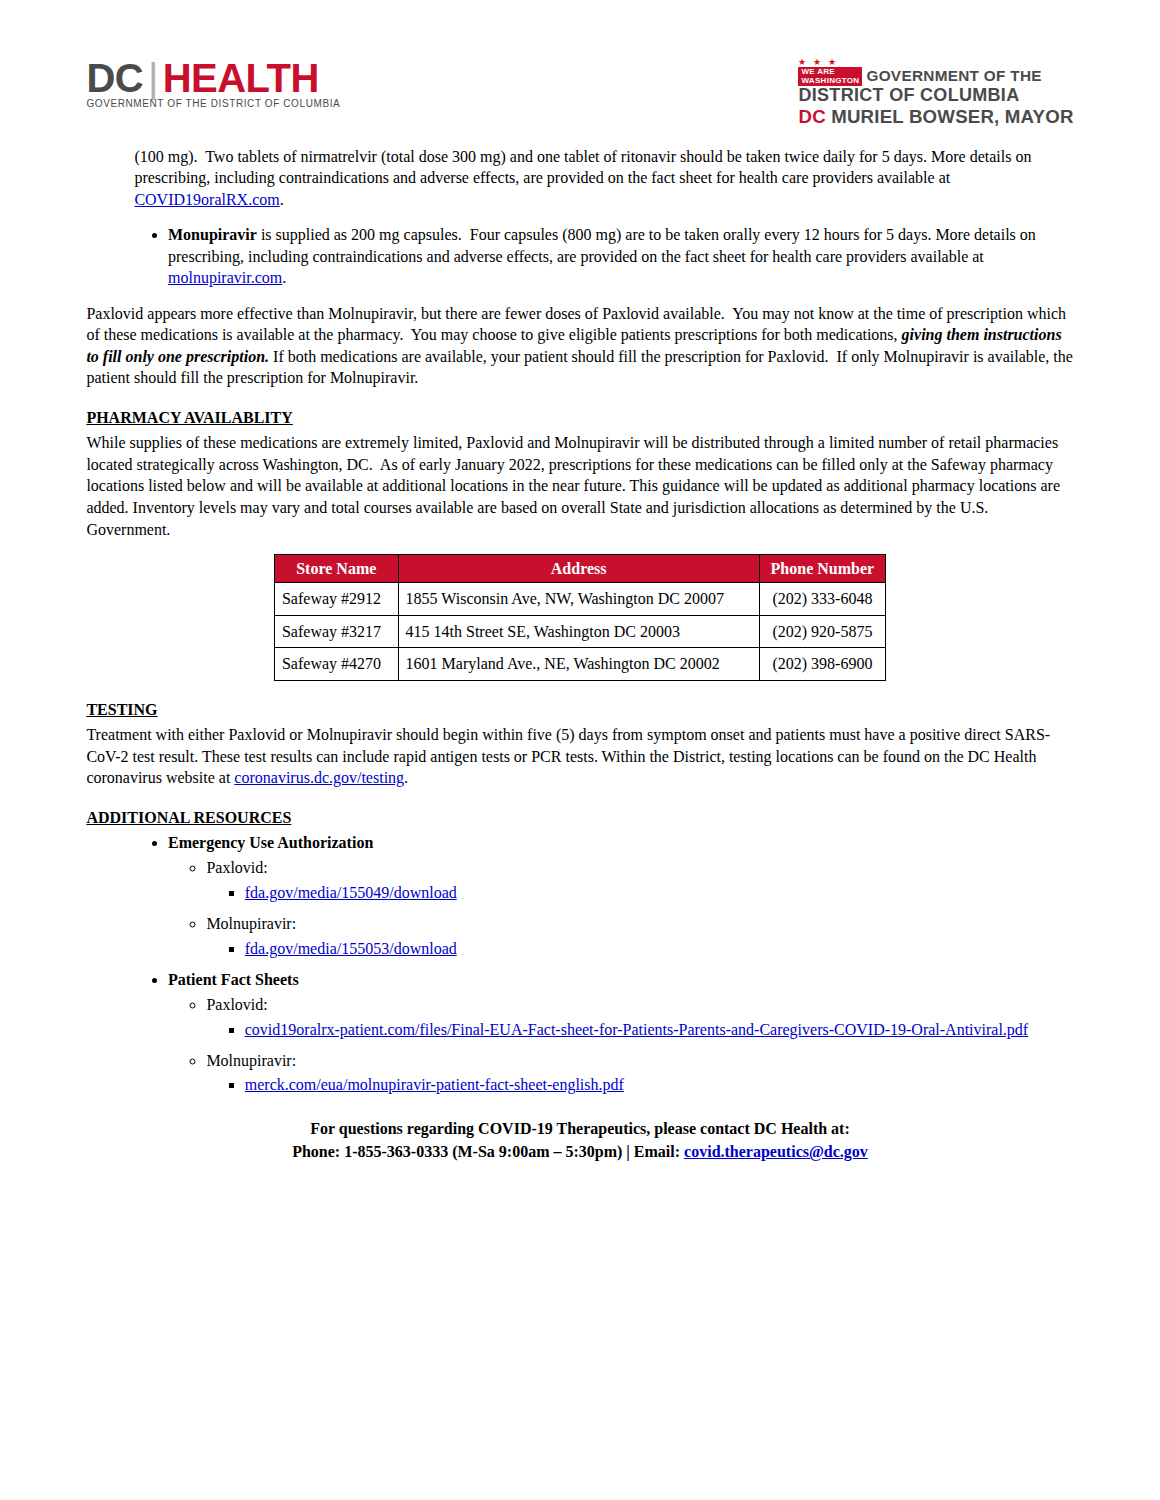DC|HEALTH
GOVERNMENT OF THE DISTRICT OF COLUMBIA
★ ★ ★
WE ARE
WASHINGTON GOVERNMENT OF THE
DISTRICT OF COLUMBIA
DC MURIEL BOWSER, MAYOR
(100 mg). Two tablets of nirmatrelvir (total dose 300 mg) and one tablet of ritonavir should be taken twice daily for 5 days. More details on prescribing, including contraindications and adverse effects, are provided on the fact sheet for health care providers available at COVID19oralRX.com.
Monupiravir is supplied as 200 mg capsules. Four capsules (800 mg) are to be taken orally every 12 hours for 5 days. More details on prescribing, including contraindications and adverse effects, are provided on the fact sheet for health care providers available at molnupiravir.com.
Paxlovid appears more effective than Molnupiravir, but there are fewer doses of Paxlovid available. You may not know at the time of prescription which of these medications is available at the pharmacy. You may choose to give eligible patients prescriptions for both medications, giving them instructions to fill only one prescription. If both medications are available, your patient should fill the prescription for Paxlovid. If only Molnupiravir is available, the patient should fill the prescription for Molnupiravir.
PHARMACY AVAILABLITY
While supplies of these medications are extremely limited, Paxlovid and Molnupiravir will be distributed through a limited number of retail pharmacies located strategically across Washington, DC. As of early January 2022, prescriptions for these medications can be filled only at the Safeway pharmacy locations listed below and will be available at additional locations in the near future. This guidance will be updated as additional pharmacy locations are added. Inventory levels may vary and total courses available are based on overall State and jurisdiction allocations as determined by the U.S. Government.
| Store Name | Address | Phone Number |
| --- | --- | --- |
| Safeway #2912 | 1855 Wisconsin Ave, NW, Washington DC 20007 | (202) 333-6048 |
| Safeway #3217 | 415 14th Street SE, Washington DC 20003 | (202) 920-5875 |
| Safeway #4270 | 1601 Maryland Ave., NE, Washington DC 20002 | (202) 398-6900 |
TESTING
Treatment with either Paxlovid or Molnupiravir should begin within five (5) days from symptom onset and patients must have a positive direct SARS-CoV-2 test result. These test results can include rapid antigen tests or PCR tests. Within the District, testing locations can be found on the DC Health coronavirus website at coronavirus.dc.gov/testing.
ADDITIONAL RESOURCES
Emergency Use Authorization
Paxlovid:
fda.gov/media/155049/download
Molnupiravir:
fda.gov/media/155053/download
Patient Fact Sheets
Paxlovid:
covid19oralrx-patient.com/files/Final-EUA-Fact-sheet-for-Patients-Parents-and-Caregivers-COVID-19-Oral-Antiviral.pdf
Molnupiravir:
merck.com/eua/molnupiravir-patient-fact-sheet-english.pdf
For questions regarding COVID-19 Therapeutics, please contact DC Health at:
Phone: 1-855-363-0333 (M-Sa 9:00am – 5:30pm) | Email: covid.therapeutics@dc.gov